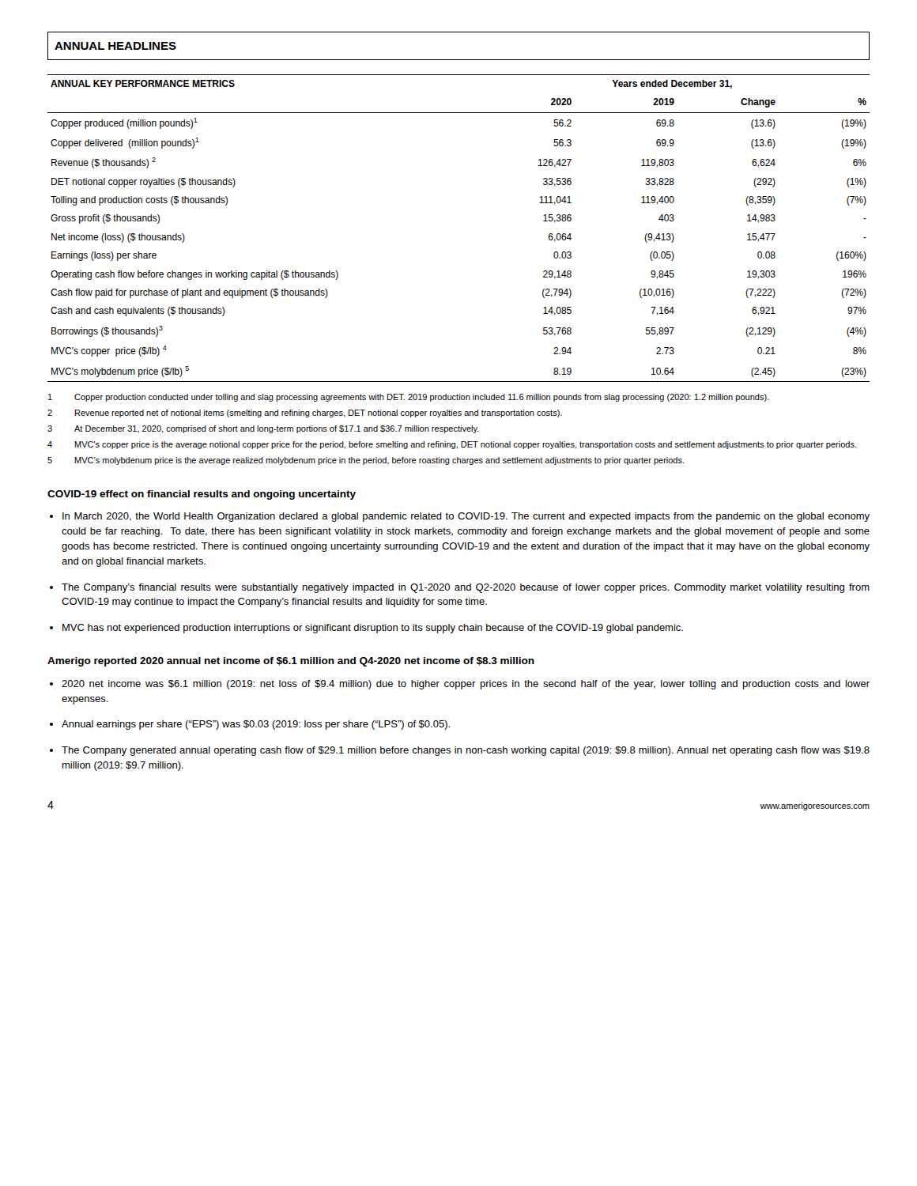ANNUAL HEADLINES
| ANNUAL KEY PERFORMANCE METRICS | Years ended December 31, |
| --- | --- |
| | 2020 | 2019 | Change | % |
| Copper produced (million pounds) 1 | 56.2 | 69.8 | (13.6) | (19%) |
| Copper delivered (million pounds) 1 | 56.3 | 69.9 | (13.6) | (19%) |
| Revenue ($ thousands) 2 | 126,427 | 119,803 | 6,624 | 6% |
| DET notional copper royalties ($ thousands) | 33,536 | 33,828 | (292) | (1%) |
| Tolling and production costs ($ thousands) | 111,041 | 119,400 | (8,359) | (7%) |
| Gross profit ($ thousands) | 15,386 | 403 | 14,983 | - |
| Net income (loss) ($ thousands) | 6,064 | (9,413) | 15,477 | - |
| Earnings (loss) per share | 0.03 | (0.05) | 0.08 | (160%) |
| Operating cash flow before changes in working capital ($ thousands) | 29,148 | 9,845 | 19,303 | 196% |
| Cash flow paid for purchase of plant and equipment ($ thousands) | (2,794) | (10,016) | (7,222) | (72%) |
| Cash and cash equivalents ($ thousands) | 14,085 | 7,164 | 6,921 | 97% |
| Borrowings ($ thousands) 3 | 53,768 | 55,897 | (2,129) | (4%) |
| MVC's copper price ($/lb) 4 | 2.94 | 2.73 | 0.21 | 8% |
| MVC's molybdenum price ($/lb) 5 | 8.19 | 10.64 | (2.45) | (23%) |
| 1 | Copper production conducted under tolling and slag processing agreements with DET. 2019 production included 11.6 million pounds from slag processing (2020: 1.2 million pounds). |
| 2 | Revenue reported net of notional items (smelting and refining charges, DET notional copper royalties and transportation costs). |
| 3 | At December 31, 2020, comprised of short and long-term portions of $17.1 and $36.7 million respectively. |
| 4 | MVC's copper price is the average notional copper price for the period, before smelting and refining, DET notional copper royalties, transportation costs and settlement adjustments to prior quarter periods. |
| 5 | MVC’s molybdenum price is the average realized molybdenum price in the period, before roasting charges and settlement adjustments to prior quarter periods. |
COVID-19 effect on financial results and ongoing uncertainty
In March 2020, the World Health Organization declared a global pandemic related to COVID-19. The current and expected impacts from the pandemic on the global economy could be far reaching. To date, there has been significant volatility in stock markets, commodity and foreign exchange markets and the global movement of people and some goods has become restricted. There is continued ongoing uncertainty surrounding COVID-19 and the extent and duration of the impact that it may have on the global economy and on global financial markets.
The Company’s financial results were substantially negatively impacted in Q1-2020 and Q2-2020 because of lower copper prices. Commodity market volatility resulting from COVID-19 may continue to impact the Company’s financial results and liquidity for some time.
MVC has not experienced production interruptions or significant disruption to its supply chain because of the COVID-19 global pandemic.
Amerigo reported 2020 annual net income of $6.1 million and Q4-2020 net income of $8.3 million
2020 net income was $6.1 million (2019: net loss of $9.4 million) due to higher copper prices in the second half of the year, lower tolling and production costs and lower expenses.
Annual earnings per share (“EPS”) was $0.03 (2019: loss per share (“LPS”) of $0.05).
The Company generated annual operating cash flow of $29.1 million before changes in non-cash working capital (2019: $9.8 million). Annual net operating cash flow was $19.8 million (2019: $9.7 million).
4
www.amerigoresources.com